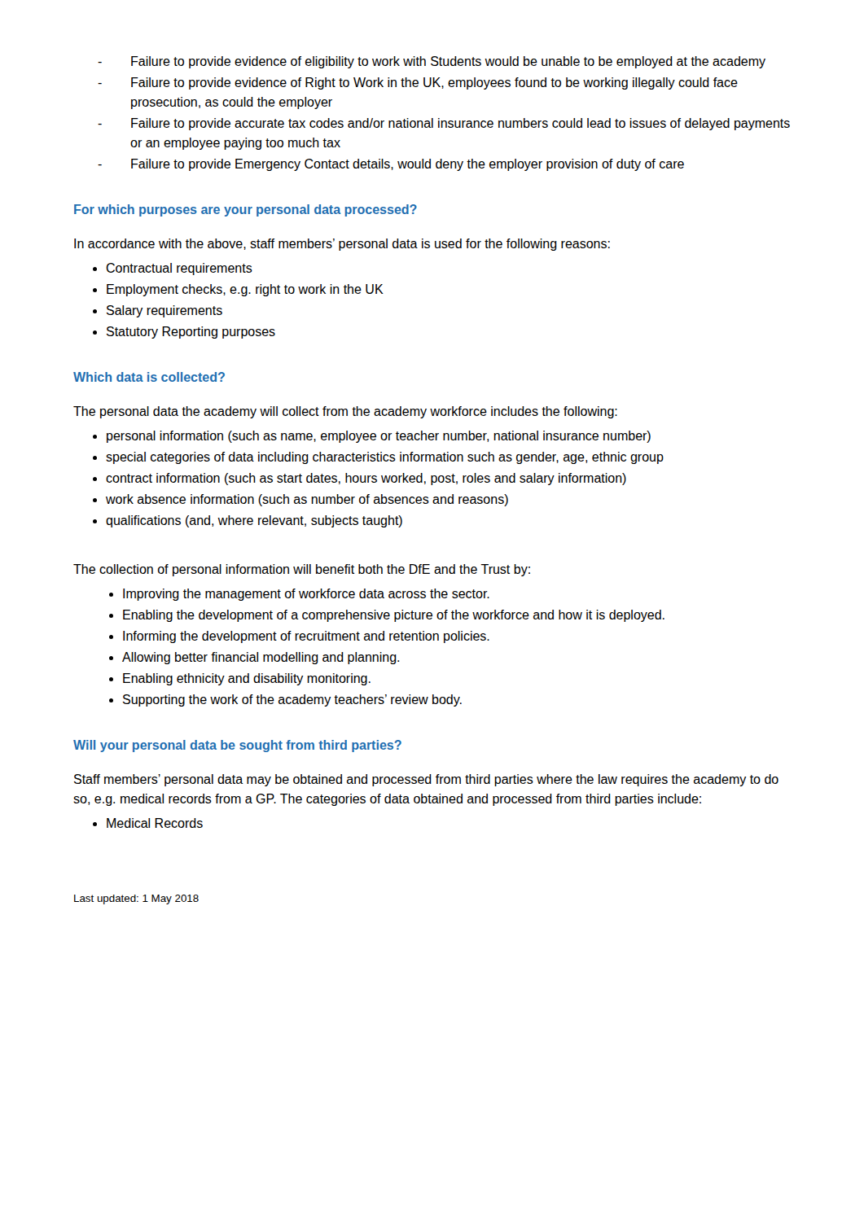Failure to provide evidence of eligibility to work with Students would be unable to be employed at the academy
Failure to provide evidence of Right to Work in the UK, employees found to be working illegally could face prosecution, as could the employer
Failure to provide accurate tax codes and/or national insurance numbers could lead to issues of delayed payments or an employee paying too much tax
Failure to provide Emergency Contact details, would deny the employer provision of duty of care
For which purposes are your personal data processed?
In accordance with the above, staff members’ personal data is used for the following reasons:
Contractual requirements
Employment checks, e.g. right to work in the UK
Salary requirements
Statutory Reporting purposes
Which data is collected?
The personal data the academy will collect from the academy workforce includes the following:
personal information (such as name, employee or teacher number, national insurance number)
special categories of data including characteristics information such as gender, age, ethnic group
contract information (such as start dates, hours worked, post, roles and salary information)
work absence information (such as number of absences and reasons)
qualifications (and, where relevant, subjects taught)
The collection of personal information will benefit both the DfE and the Trust by:
Improving the management of workforce data across the sector.
Enabling the development of a comprehensive picture of the workforce and how it is deployed.
Informing the development of recruitment and retention policies.
Allowing better financial modelling and planning.
Enabling ethnicity and disability monitoring.
Supporting the work of the academy teachers’ review body.
Will your personal data be sought from third parties?
Staff members’ personal data may be obtained and processed from third parties where the law requires the academy to do so, e.g. medical records from a GP. The categories of data obtained and processed from third parties include:
Medical Records
Last updated: 1 May 2018